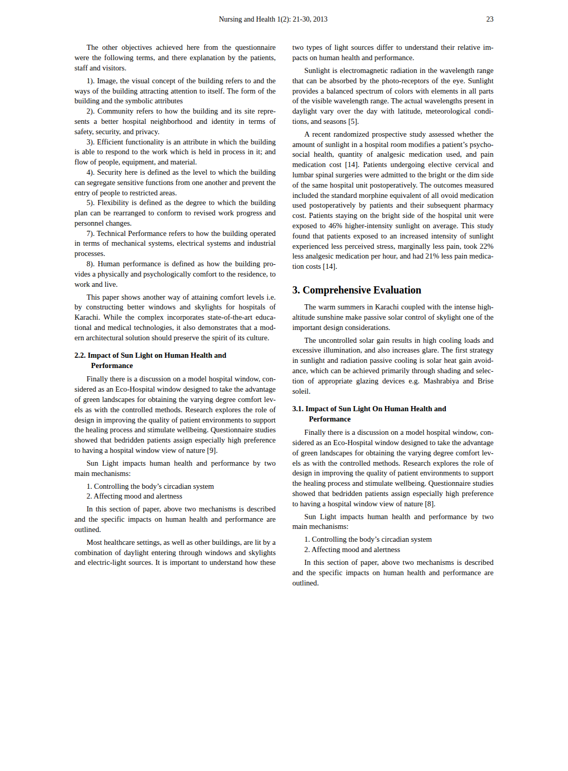Nursing and Health 1(2): 21-30, 2013
23
The other objectives achieved here from the questionnaire were the following terms, and there explanation by the patients, staff and visitors.
1). Image, the visual concept of the building refers to and the ways of the building attracting attention to itself. The form of the building and the symbolic attributes
2). Community refers to how the building and its site represents a better hospital neighborhood and identity in terms of safety, security, and privacy.
3). Efficient functionality is an attribute in which the building is able to respond to the work which is held in process in it; and flow of people, equipment, and material.
4). Security here is defined as the level to which the building can segregate sensitive functions from one another and prevent the entry of people to restricted areas.
5). Flexibility is defined as the degree to which the building plan can be rearranged to conform to revised work progress and personnel changes.
7). Technical Performance refers to how the building operated in terms of mechanical systems, electrical systems and industrial processes.
8). Human performance is defined as how the building provides a physically and psychologically comfort to the residence, to work and live.
This paper shows another way of attaining comfort levels i.e. by constructing better windows and skylights for hospitals of Karachi. While the complex incorporates state-of-the-art educational and medical technologies, it also demonstrates that a modern architectural solution should preserve the spirit of its culture.
2.2. Impact of Sun Light on Human Health andPerformance
Finally there is a discussion on a model hospital window, considered as an Eco-Hospital window designed to take the advantage of green landscapes for obtaining the varying degree comfort levels as with the controlled methods. Research explores the role of design in improving the quality of patient environments to support the healing process and stimulate wellbeing. Questionnaire studies showed that bedridden patients assign especially high preference to having a hospital window view of nature [9].
Sun Light impacts human health and performance by two main mechanisms:
1. Controlling the body’s circadian system
2. Affecting mood and alertness
In this section of paper, above two mechanisms is described and the specific impacts on human health and performance are outlined.
Most healthcare settings, as well as other buildings, are lit by a combination of daylight entering through windows and skylights and electric-light sources. It is important to understand how these two types of light sources differ to understand their relative impacts on human health and performance.
Sunlight is electromagnetic radiation in the wavelength range that can be absorbed by the photo-receptors of the eye. Sunlight provides a balanced spectrum of colors with elements in all parts of the visible wavelength range. The actual wavelengths present in daylight vary over the day with latitude, meteorological conditions, and seasons [5].
A recent randomized prospective study assessed whether the amount of sunlight in a hospital room modifies a patient’s psycho-social health, quantity of analgesic medication used, and pain medication cost [14]. Patients undergoing elective cervical and lumbar spinal surgeries were admitted to the bright or the dim side of the same hospital unit postoperatively. The outcomes measured included the standard morphine equivalent of all ovoid medication used postoperatively by patients and their subsequent pharmacy cost. Patients staying on the bright side of the hospital unit were exposed to 46% higher-intensity sunlight on average. This study found that patients exposed to an increased intensity of sunlight experienced less perceived stress, marginally less pain, took 22% less analgesic medication per hour, and had 21% less pain medication costs [14].
3. Comprehensive Evaluation
The warm summers in Karachi coupled with the intense high-altitude sunshine make passive solar control of skylight one of the important design considerations.
The uncontrolled solar gain results in high cooling loads and excessive illumination, and also increases glare. The first strategy in sunlight and radiation passive cooling is solar heat gain avoidance, which can be achieved primarily through shading and selection of appropriate glazing devices e.g. Mashrabiya and Brise soleil.
3.1. Impact of Sun Light On Human Health andPerformance
Finally there is a discussion on a model hospital window, considered as an Eco-Hospital window designed to take the advantage of green landscapes for obtaining the varying degree comfort levels as with the controlled methods. Research explores the role of design in improving the quality of patient environments to support the healing process and stimulate wellbeing. Questionnaire studies showed that bedridden patients assign especially high preference to having a hospital window view of nature [8].
Sun Light impacts human health and performance by two main mechanisms:
1. Controlling the body’s circadian system
2. Affecting mood and alertness
In this section of paper, above two mechanisms is described and the specific impacts on human health and performance are outlined.